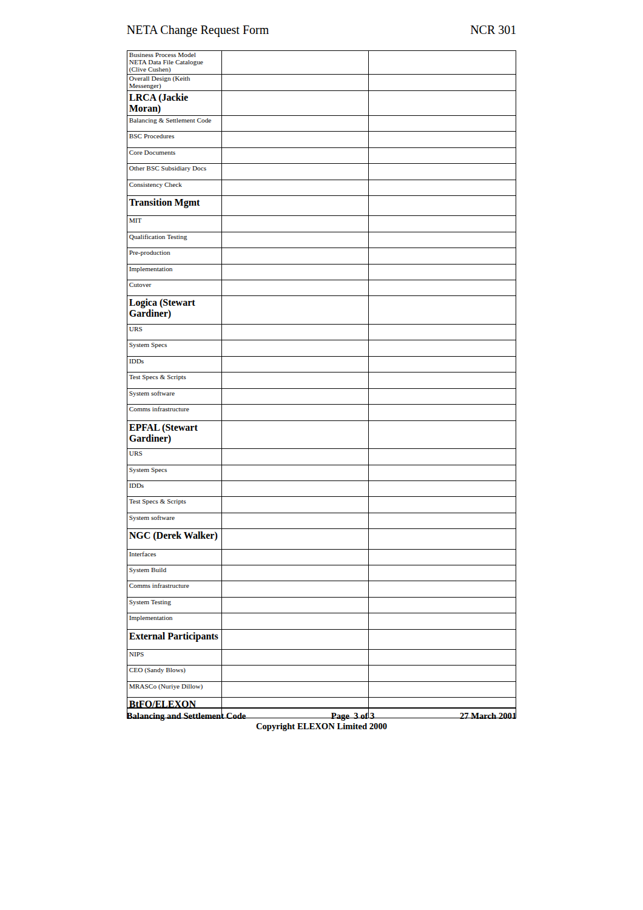NETA Change Request Form NCR 301
| Business Process Model NETA Data File Catalogue (Clive Cushen) | | |
| Overall Design (Keith Messenger) | | |
| LRCA (Jackie Moran) | | |
| Balancing & Settlement Code | | |
| BSC Procedures | | |
| Core Documents | | |
| Other BSC Subsidiary Docs | | |
| Consistency Check | | |
| Transition Mgmt | | |
| MIT | | |
| Qualification Testing | | |
| Pre-production | | |
| Implementation | | |
| Cutover | | |
| Logica (Stewart Gardiner) | | |
| URS | | |
| System Specs | | |
| IDDs | | |
| Test Specs & Scripts | | |
| System software | | |
| Comms infrastructure | | |
| EPFAL (Stewart Gardiner) | | |
| URS | | |
| System Specs | | |
| IDDs | | |
| Test Specs & Scripts | | |
| System software | | |
| NGC (Derek Walker) | | |
| Interfaces | | |
| System Build | | |
| Comms infrastructure | | |
| System Testing | | |
| Implementation | | |
| External Participants | | |
| NIPS | | |
| CEO (Sandy Blows) | | |
| MRASCo (Nuriye Dillow) | | |
| BtFO/ELEXON | | |
Balancing and Settlement Code Page 3 of 3 27 March 2001
Copyright ELEXON Limited 2000